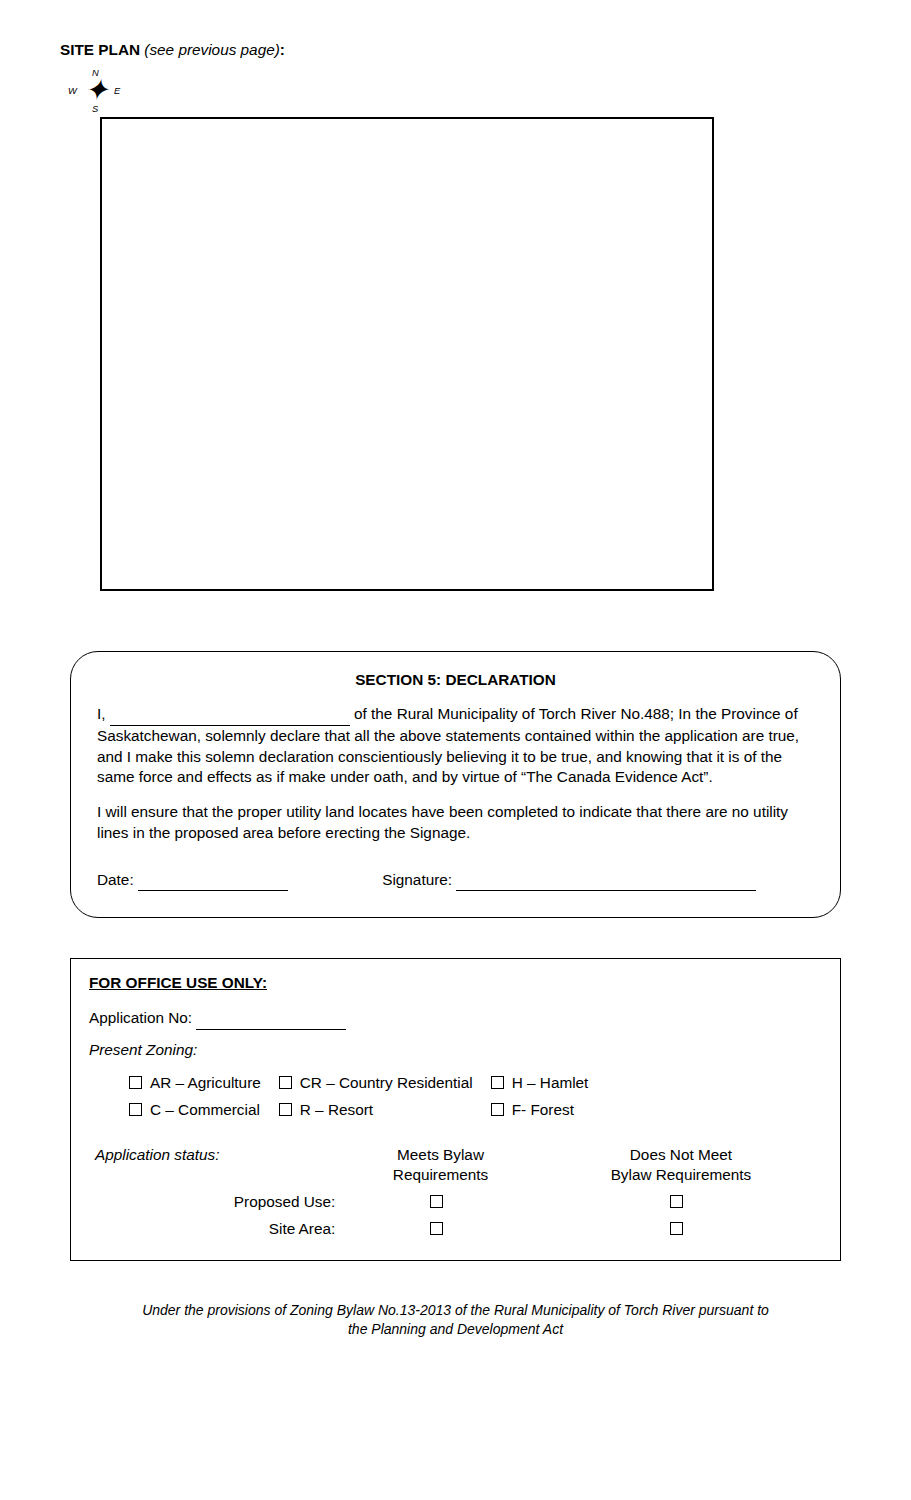SITE PLAN (see previous page):
N W ✦ E S
SECTION 5: DECLARATION
I, of the Rural Municipality of Torch River No.488; In the Province of Saskatchewan, solemnly declare that all the above statements contained within the application are true, and I make this solemn declaration conscientiously believing it to be true, and knowing that it is of the same force and effects as if make under oath, and by virtue of “The Canada Evidence Act”.
I will ensure that the proper utility land locates have been completed to indicate that there are no utility lines in the proposed area before erecting the Signage.
Date: Signature:
FOR OFFICE USE ONLY:
Application No:
Present Zoning:
| AR – Agriculture | CR – Country Residential | H – Hamlet |
| C – Commercial | R – Resort | F- Forest |
| Application status: | Meets Bylaw Requirements | Does Not Meet Bylaw Requirements |
| Proposed Use: | | |
| Site Area: | | |
Under the provisions of Zoning Bylaw No.13-2013 of the Rural Municipality of Torch River pursuant to
the Planning and Development Act